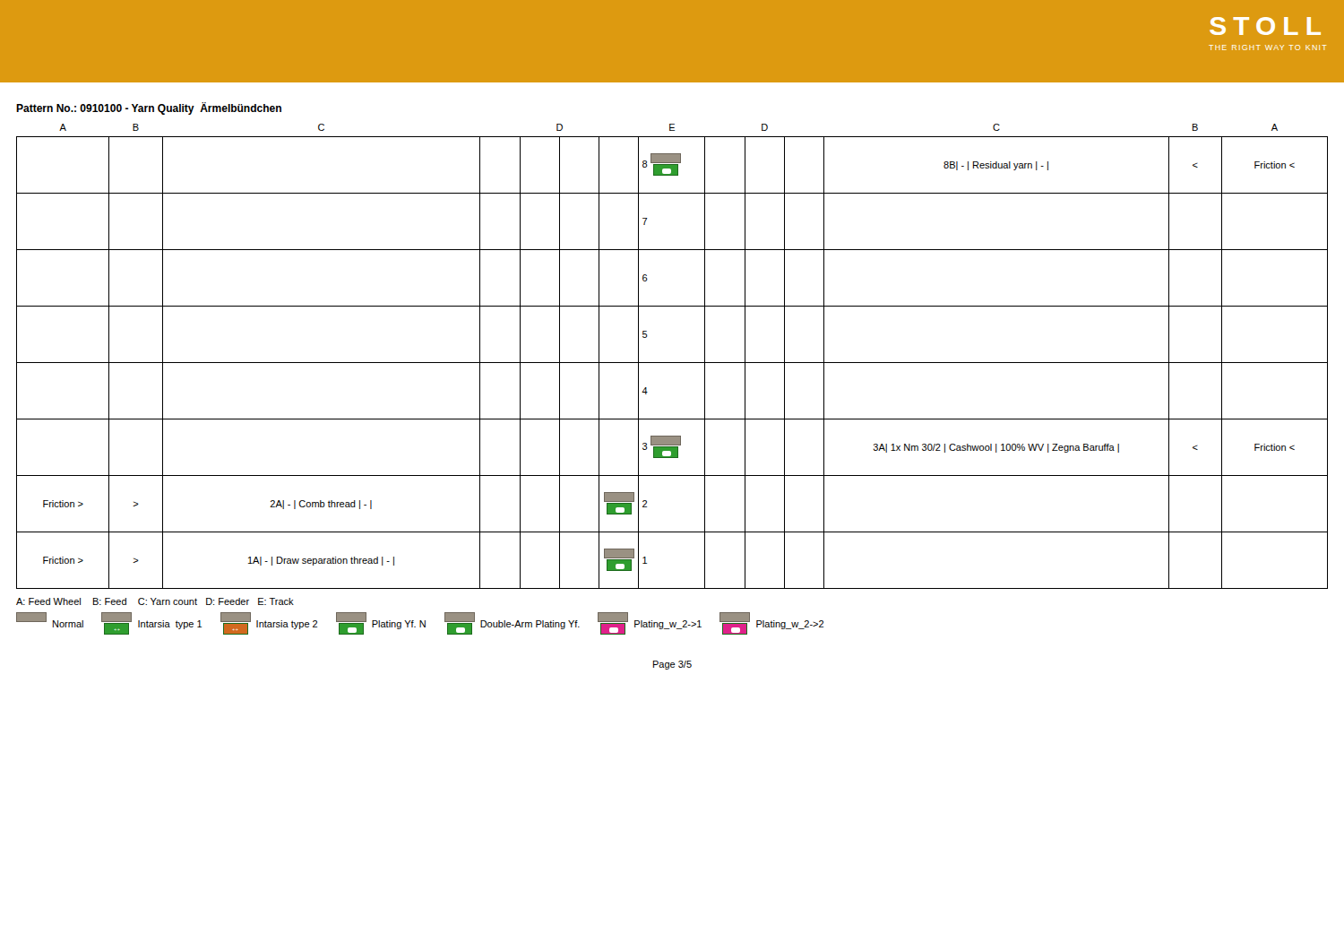STOLL
THE RIGHT WAY TO KNIT
Pattern No.: 0910100 - Yarn Quality Ärmelbündchen
| A | B | C | D | E | D | C | B | A |
| --- | --- | --- | --- | --- | --- | --- | --- | --- |
| | | | | | | | 8 | | | | 8B/ - / Residual yarn / - / | < | Friction < |
| | | | | | | | 7 | | | | | | |
| | | | | | | | 6 | | | | | | |
| | | | | | | | 5 | | | | | | |
| | | | | | | | 4 | | | | | | |
| | | | | | | | 3 | | | | 3A/ 1x Nm 30/2 / Cashwool / 100% WV / Zegna Baruffa / | < | Friction < |
| Friction > | > | 2A/ - / Comb thread / - / | | | | | 2 | | | | | | |
| Friction > | > | 1A/ - / Draw separation thread / - / | | | | | 1 | | | | | | |
A: Feed Wheel B: Feed C: Yarn count D: Feeder E: Track
Normal Intarsia type 1 Intarsia type 2 Plating Yf. N Double-Arm Plating Yf. Plating_w_2->1 Plating_w_2->2
Page 3/5